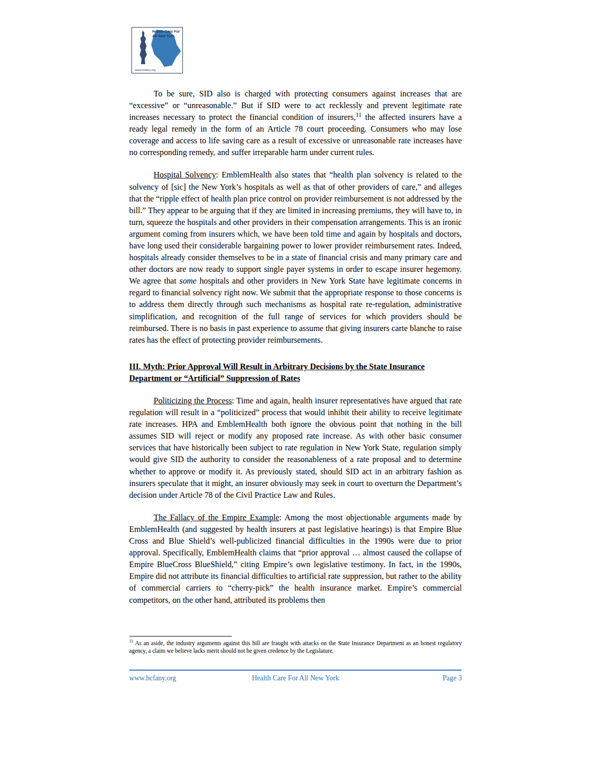Health Care For All New York
www.hcfany.org
To be sure, SID also is charged with protecting consumers against increases that are “excessive” or “unreasonable.” But if SID were to act recklessly and prevent legitimate rate increases necessary to protect the financial condition of insurers,11 the affected insurers have a ready legal remedy in the form of an Article 78 court proceeding. Consumers who may lose coverage and access to life saving care as a result of excessive or unreasonable rate increases have no corresponding remedy, and suffer irreparable harm under current rules.
Hospital Solvency: EmblemHealth also states that “health plan solvency is related to the solvency of [sic] the New York’s hospitals as well as that of other providers of care,” and alleges that the “ripple effect of health plan price control on provider reimbursement is not addressed by the bill.” They appear to be arguing that if they are limited in increasing premiums, they will have to, in turn, squeeze the hospitals and other providers in their compensation arrangements. This is an ironic argument coming from insurers which, we have been told time and again by hospitals and doctors, have long used their considerable bargaining power to lower provider reimbursement rates. Indeed, hospitals already consider themselves to be in a state of financial crisis and many primary care and other doctors are now ready to support single payer systems in order to escape insurer hegemony. We agree that some hospitals and other providers in New York State have legitimate concerns in regard to financial solvency right now. We submit that the appropriate response to those concerns is to address them directly through such mechanisms as hospital rate re-regulation, administrative simplification, and recognition of the full range of services for which providers should be reimbursed. There is no basis in past experience to assume that giving insurers carte blanche to raise rates has the effect of protecting provider reimbursements.
III. Myth: Prior Approval Will Result in Arbitrary Decisions by the State Insurance Department or “Artificial” Suppression of Rates
Politicizing the Process: Time and again, health insurer representatives have argued that rate regulation will result in a “politicized” process that would inhibit their ability to receive legitimate rate increases. HPA and EmblemHealth both ignore the obvious point that nothing in the bill assumes SID will reject or modify any proposed rate increase. As with other basic consumer services that have historically been subject to rate regulation in New York State, regulation simply would give SID the authority to consider the reasonableness of a rate proposal and to determine whether to approve or modify it. As previously stated, should SID act in an arbitrary fashion as insurers speculate that it might, an insurer obviously may seek in court to overturn the Department’s decision under Article 78 of the Civil Practice Law and Rules.
The Fallacy of the Empire Example: Among the most objectionable arguments made by EmblemHealth (and suggested by health insurers at past legislative hearings) is that Empire Blue Cross and Blue Shield’s well-publicized financial difficulties in the 1990s were due to prior approval. Specifically, EmblemHealth claims that “prior approval … almost caused the collapse of Empire BlueCross BlueShield,” citing Empire’s own legislative testimony. In fact, in the 1990s, Empire did not attribute its financial difficulties to artificial rate suppression, but rather to the ability of commercial carriers to “cherry-pick” the health insurance market. Empire’s commercial competitors, on the other hand, attributed its problems then
11 As an aside, the industry arguments against this bill are fraught with attacks on the State Insurance Department as an honest regulatory agency, a claim we believe lacks merit should not be given credence by the Legislature.
www.hcfany.org
Health Care For All New York
Page 3